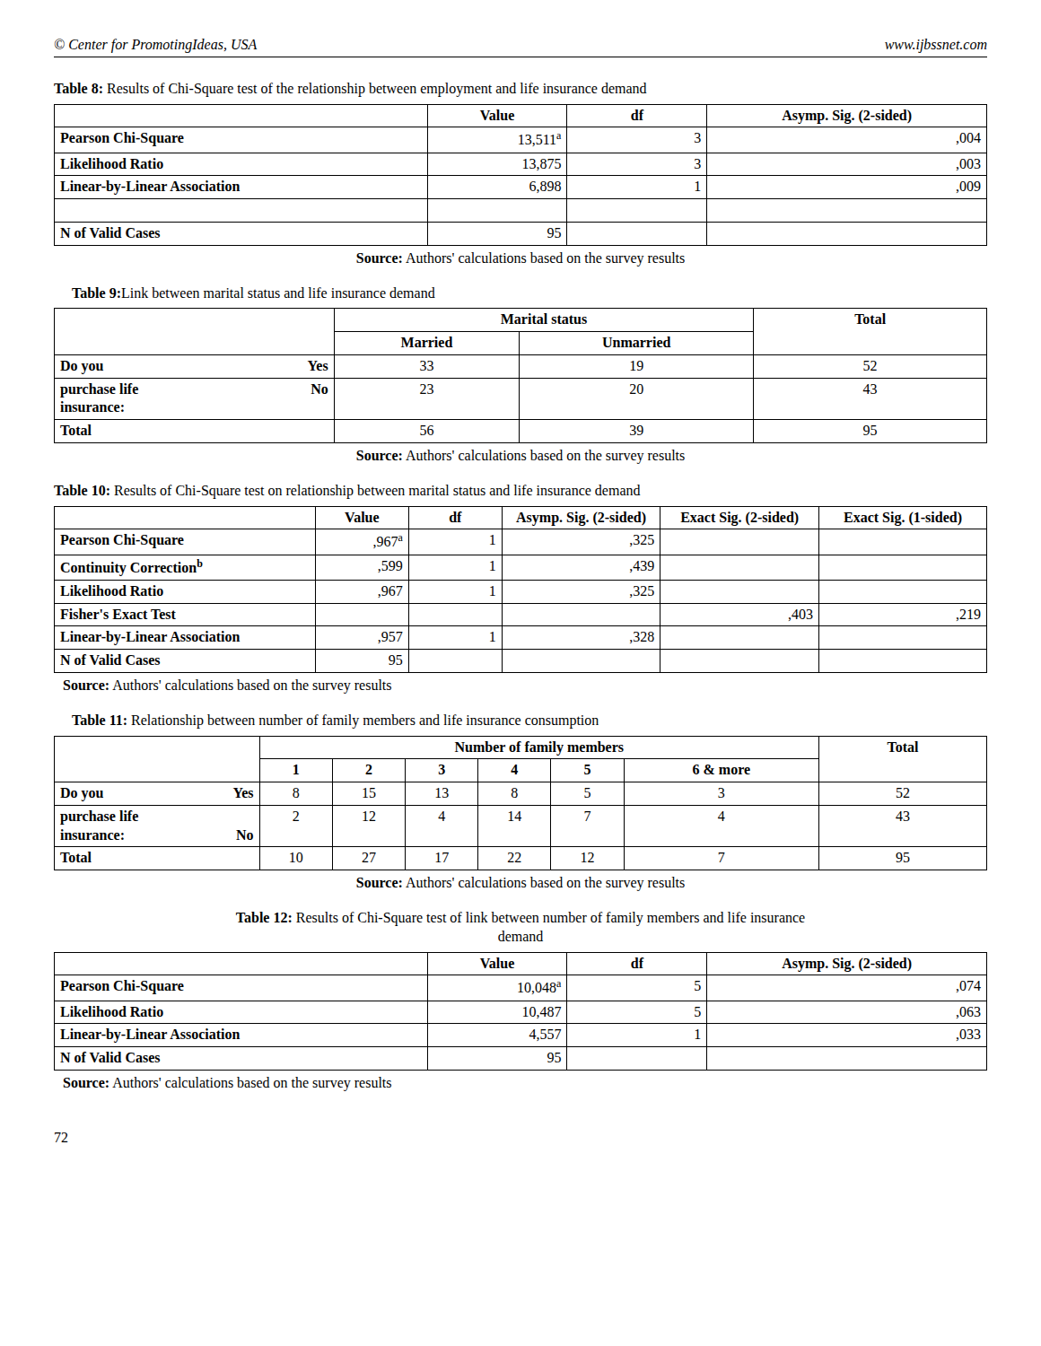© Center for PromotingIdeas, USA www.ijbssnet.com
Table 8: Results of Chi-Square test of the relationship between employment and life insurance demand
| | Value | df | Asymp. Sig. (2-sided) |
| --- | --- | --- | --- |
| Pearson Chi-Square | 13,511 a | 3 | ,004 |
| Likelihood Ratio | 13,875 | 3 | ,003 |
| Linear-by-Linear Association | 6,898 | 1 | ,009 |
| N of Valid Cases | 95 | | |
Source: Authors' calculations based on the survey results
Table 9: Link between marital status and life insurance demand
| | Marital status | Total |
| --- | --- | --- |
| Married | Unmarried |
| Do you Yes | 33 | 19 | 52 |
| purchase life No insurance: | 23 | 20 | 43 |
| Total | 56 | 39 | 95 |
Source: Authors' calculations based on the survey results
Table 10: Results of Chi-Square test on relationship between marital status and life insurance demand
| | Value | df | Asymp. Sig. (2-sided) | Exact Sig. (2-sided) | Exact Sig. (1-sided) |
| --- | --- | --- | --- | --- | --- |
| Pearson Chi-Square | ,967 a | 1 | ,325 | | |
| Continuity Correction b | ,599 | 1 | ,439 | | |
| Likelihood Ratio | ,967 | 1 | ,325 | | |
| Fisher's Exact Test | | | | ,403 | ,219 |
| Linear-by-Linear Association | ,957 | 1 | ,328 | | |
| N of Valid Cases | 95 | | | | |
Source: Authors' calculations based on the survey results
Table 11: Relationship between number of family members and life insurance consumption
| | Number of family members | Total |
| --- | --- | --- |
| 1 | 2 | 3 | 4 | 5 | 6 & more |
| Do you Yes | 8 | 15 | 13 | 8 | 5 | 3 | 52 |
| purchase life insurance: No | 2 | 12 | 4 | 14 | 7 | 4 | 43 |
| Total | 10 | 27 | 17 | 22 | 12 | 7 | 95 |
Source: Authors' calculations based on the survey results
Table 12: Results of Chi-Square test of link between number of family members and life insurance
demand
| | Value | df | Asymp. Sig. (2-sided) |
| --- | --- | --- | --- |
| Pearson Chi-Square | 10,048 a | 5 | ,074 |
| Likelihood Ratio | 10,487 | 5 | ,063 |
| Linear-by-Linear Association | 4,557 | 1 | ,033 |
| N of Valid Cases | 95 | | |
Source: Authors' calculations based on the survey results
72